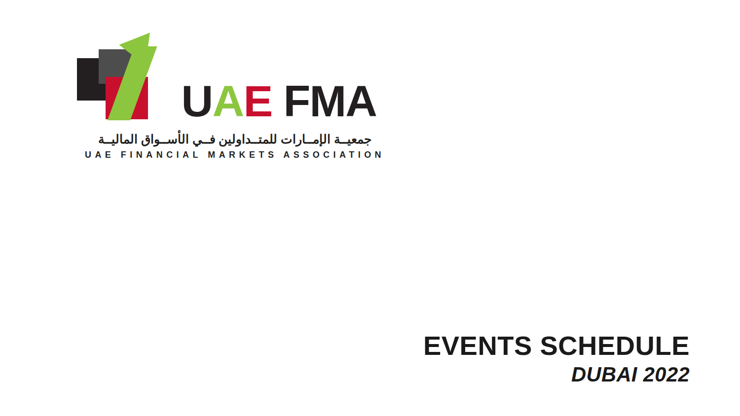UAE FMA
جمعيــة الإمــارات للمتــداولين فــي الأســواق الماليــة
UAE Financial Markets Association
Events Schedule
Dubai 2022